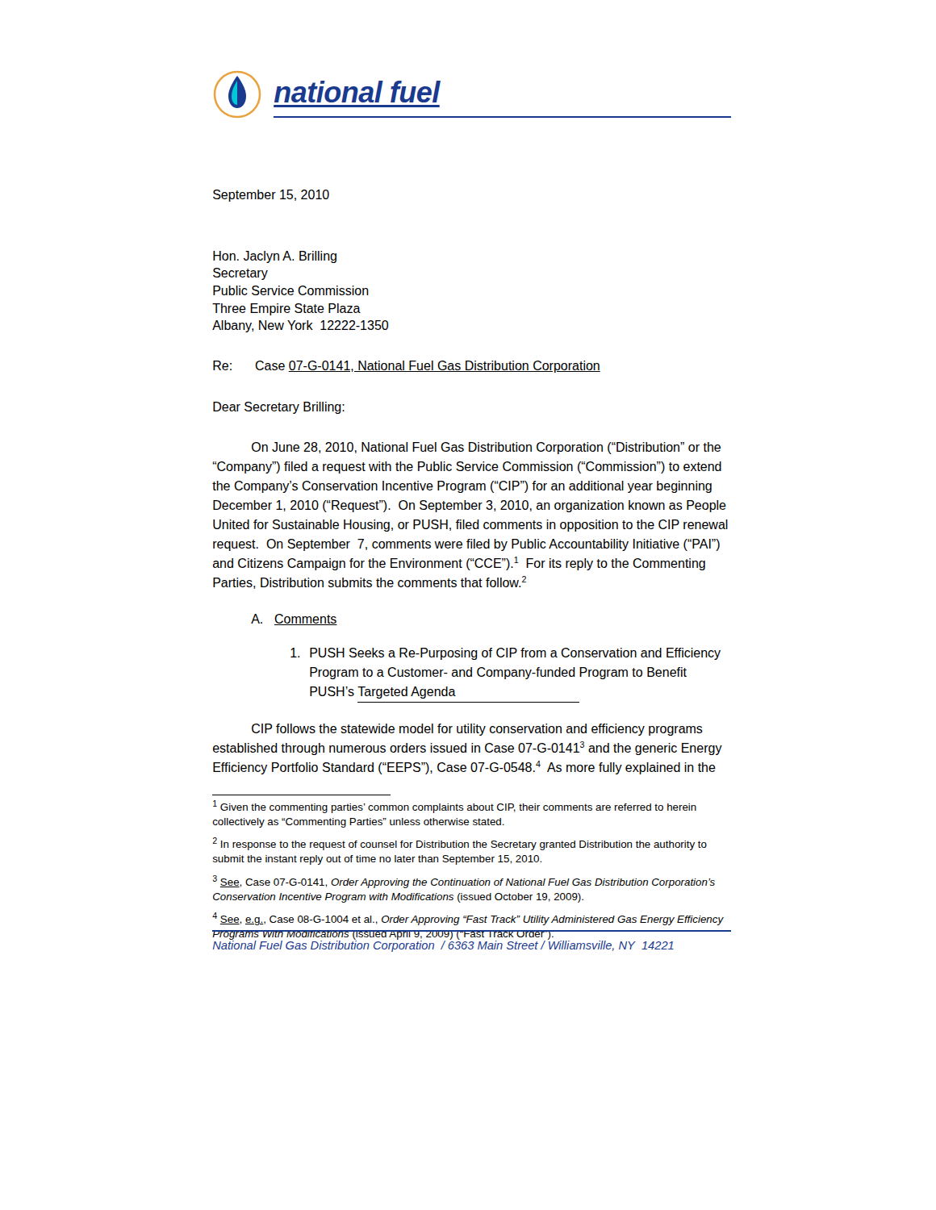national fuel
September 15, 2010
Hon. Jaclyn A. Brilling
Secretary
Public Service Commission
Three Empire State Plaza
Albany, New York 12222-1350
Re: Case 07-G-0141, National Fuel Gas Distribution Corporation
Dear Secretary Brilling:
On June 28, 2010, National Fuel Gas Distribution Corporation (“Distribution” or the “Company”) filed a request with the Public Service Commission (“Commission”) to extend the Company’s Conservation Incentive Program (“CIP”) for an additional year beginning December 1, 2010 (“Request”). On September 3, 2010, an organization known as People United for Sustainable Housing, or PUSH, filed comments in opposition to the CIP renewal request. On September 7, comments were filed by Public Accountability Initiative (“PAI”) and Citizens Campaign for the Environment (“CCE”).1 For its reply to the Commenting Parties, Distribution submits the comments that follow.2
A. Comments
1. PUSH Seeks a Re-Purposing of CIP from a Conservation and Efficiency Program to a Customer- and Company-funded Program to Benefit PUSH’s Targeted Agenda
CIP follows the statewide model for utility conservation and efficiency programs established through numerous orders issued in Case 07-G-01413 and the generic Energy Efficiency Portfolio Standard (“EEPS”), Case 07-G-0548.4 As more fully explained in the
1 Given the commenting parties’ common complaints about CIP, their comments are referred to herein collectively as “Commenting Parties” unless otherwise stated.
2 In response to the request of counsel for Distribution the Secretary granted Distribution the authority to submit the instant reply out of time no later than September 15, 2010.
3 See, Case 07-G-0141, Order Approving the Continuation of National Fuel Gas Distribution Corporation’s Conservation Incentive Program with Modifications (issued October 19, 2009).
4 See, e.g., Case 08-G-1004 et al., Order Approving “Fast Track” Utility Administered Gas Energy Efficiency Programs With Modifications (issued April 9, 2009) (“Fast Track Order”).
National Fuel Gas Distribution Corporation / 6363 Main Street / Williamsville, NY 14221